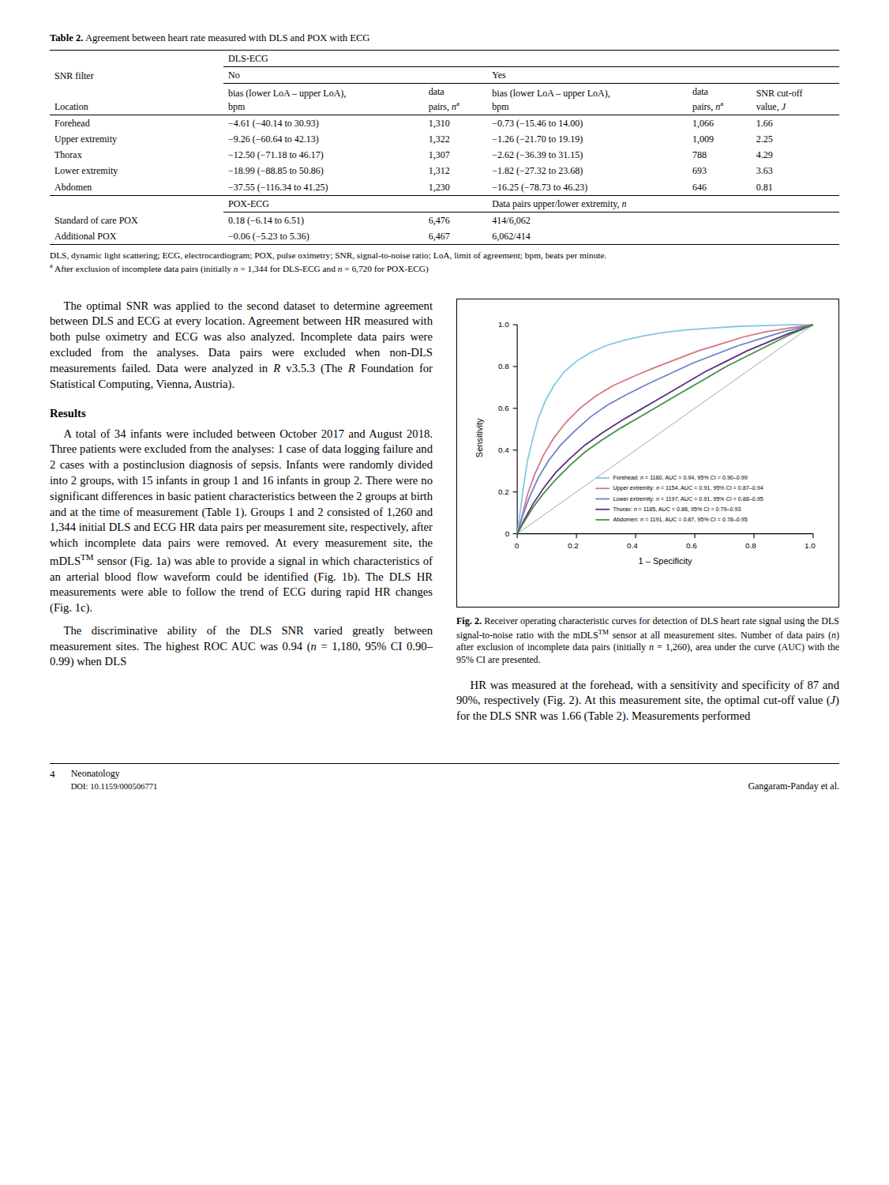Table 2. Agreement between heart rate measured with DLS and POX with ECG
| | DLS-ECG |
| SNR filter | No | Yes |
| Location | bias (lower LoA – upper LoA), bpm | data pairs, n a | bias (lower LoA – upper LoA), bpm | data pairs, n a | SNR cut-off value, J |
| Forehead | −4.61 (−40.14 to 30.93) | 1,310 | −0.73 (−15.46 to 14.00) | 1,066 | 1.66 |
| Upper extremity | −9.26 (−60.64 to 42.13) | 1,322 | −1.26 (−21.70 to 19.19) | 1,009 | 2.25 |
| Thorax | −12.50 (−71.18 to 46.17) | 1,307 | −2.62 (−36.39 to 31.15) | 788 | 4.29 |
| Lower extremity | −18.99 (−88.85 to 50.86) | 1,312 | −1.82 (−27.32 to 23.68) | 693 | 3.63 |
| Abdomen | −37.55 (−116.34 to 41.25) | 1,230 | −16.25 (−78.73 to 46.23) | 646 | 0.81 |
| | POX-ECG | Data pairs upper/lower extremity, n |
| Standard of care POX | 0.18 (−6.14 to 6.51) | 6,476 | 414/6,062 |
| Additional POX | −0.06 (−5.23 to 5.36) | 6,467 | 6,062/414 |
DLS, dynamic light scattering; ECG, electrocardiogram; POX, pulse oximetry; SNR, signal-to-noise ratio; LoA, limit of agreement; bpm, beats per minute.
a After exclusion of incomplete data pairs (initially n = 1,344 for DLS-ECG and n = 6,720 for POX-ECG)
The optimal SNR was applied to the second dataset to determine agreement between DLS and ECG at every location. Agreement between HR measured with both pulse oximetry and ECG was also analyzed. Incomplete data pairs were excluded from the analyses. Data pairs were excluded when non-DLS measurements failed. Data were analyzed in R v3.5.3 (The R Foundation for Statistical Computing, Vienna, Austria).
Results
A total of 34 infants were included between October 2017 and August 2018. Three patients were excluded from the analyses: 1 case of data logging failure and 2 cases with a postinclusion diagnosis of sepsis. Infants were randomly divided into 2 groups, with 15 infants in group 1 and 16 infants in group 2. There were no significant differences in basic patient characteristics between the 2 groups at birth and at the time of measurement (Table 1). Groups 1 and 2 consisted of 1,260 and 1,344 initial DLS and ECG HR data pairs per measurement site, respectively, after which incomplete data pairs were removed. At every measurement site, the mDLSTM sensor (Fig. 1a) was able to provide a signal in which characteristics of an arterial blood flow waveform could be identified (Fig. 1b). The DLS HR measurements were able to follow the trend of ECG during rapid HR changes (Fig. 1c).
The discriminative ability of the DLS SNR varied greatly between measurement sites. The highest ROC AUC was 0.94 (n = 1,180, 95% CI 0.90–0.99) when DLS
1.0 0.8 0.6 0.4 0.2 0 0 0.2 0.4 0.6 0.8 1.0 Sensitivity 1 – Specificity Forehead: n = 1180, AUC = 0.94, 95% CI = 0.90–0.99 Upper extremity: n = 1154, AUC = 0.91, 95% CI = 0.87–0.94 Lower extremity: n = 1197, AUC = 0.91, 95% CI = 0.88–0.95 Thorax: n = 1185, AUC = 0.86, 95% CI = 0.79–0.93 Abdomen: n = 1191, AUC = 0.87, 95% CI = 0.78–0.95
Fig. 2. Receiver operating characteristic curves for detection of DLS heart rate signal using the DLS signal-to-noise ratio with the mDLSTM sensor at all measurement sites. Number of data pairs (n) after exclusion of incomplete data pairs (initially n = 1,260), area under the curve (AUC) with the 95% CI are presented.
HR was measured at the forehead, with a sensitivity and specificity of 87 and 90%, respectively (Fig. 2). At this measurement site, the optimal cut-off value (J) for the DLS SNR was 1.66 (Table 2). Measurements performed
4 Neonatology
DOI: 10.1159/000506771
Gangaram-Panday et al.